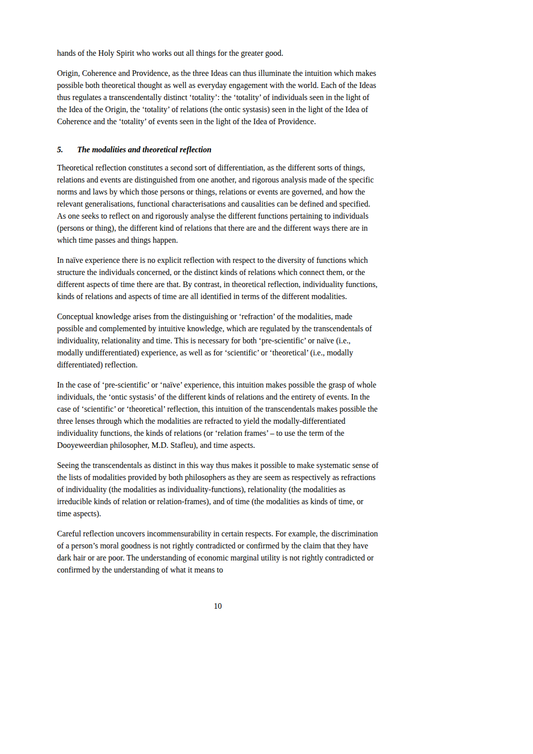hands of the Holy Spirit who works out all things for the greater good.
Origin, Coherence and Providence, as the three Ideas can thus illuminate the intuition which makes possible both theoretical thought as well as everyday engagement with the world. Each of the Ideas thus regulates a transcendentally distinct ‘totality’: the ‘totality’ of individuals seen in the light of the Idea of the Origin, the ‘totality’ of relations (the ontic systasis) seen in the light of the Idea of Coherence and the ‘totality’ of events seen in the light of the Idea of Providence.
5. The modalities and theoretical reflection
Theoretical reflection constitutes a second sort of differentiation, as the different sorts of things, relations and events are distinguished from one another, and rigorous analysis made of the specific norms and laws by which those persons or things, relations or events are governed, and how the relevant generalisations, functional characterisations and causalities can be defined and specified. As one seeks to reflect on and rigorously analyse the different functions pertaining to individuals (persons or thing), the different kind of relations that there are and the different ways there are in which time passes and things happen.
In naïve experience there is no explicit reflection with respect to the diversity of functions which structure the individuals concerned, or the distinct kinds of relations which connect them, or the different aspects of time there are that. By contrast, in theoretical reflection, individuality functions, kinds of relations and aspects of time are all identified in terms of the different modalities.
Conceptual knowledge arises from the distinguishing or ‘refraction’ of the modalities, made possible and complemented by intuitive knowledge, which are regulated by the transcendentals of individuality, relationality and time. This is necessary for both ‘pre-scientific’ or naïve (i.e., modally undifferentiated) experience, as well as for ‘scientific’ or ‘theoretical’ (i.e., modally differentiated) reflection.
In the case of ‘pre-scientific’ or ‘naïve’ experience, this intuition makes possible the grasp of whole individuals, the ‘ontic systasis’ of the different kinds of relations and the entirety of events. In the case of ‘scientific’ or ‘theoretical’ reflection, this intuition of the transcendentals makes possible the three lenses through which the modalities are refracted to yield the modally-differentiated individuality functions, the kinds of relations (or ‘relation frames’ – to use the term of the Dooyeweerdian philosopher, M.D. Stafleu), and time aspects.
Seeing the transcendentals as distinct in this way thus makes it possible to make systematic sense of the lists of modalities provided by both philosophers as they are seem as respectively as refractions of individuality (the modalities as individuality-functions), relationality (the modalities as irreducible kinds of relation or relation-frames), and of time (the modalities as kinds of time, or time aspects).
Careful reflection uncovers incommensurability in certain respects. For example, the discrimination of a person’s moral goodness is not rightly contradicted or confirmed by the claim that they have dark hair or are poor. The understanding of economic marginal utility is not rightly contradicted or confirmed by the understanding of what it means to
10